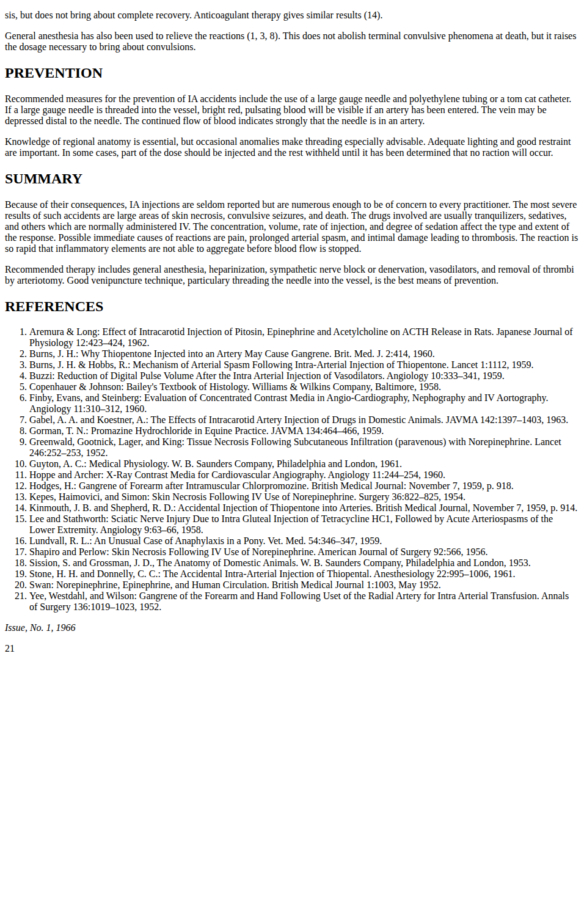sis, but does not bring about complete recovery. Anticoagulant therapy gives similar results (14).
General anesthesia has also been used to relieve the reactions (1, 3, 8). This does not abolish terminal convulsive phenomena at death, but it raises the dosage necessary to bring about convulsions.
PREVENTION
Recommended measures for the prevention of IA accidents include the use of a large gauge needle and polyethylene tubing or a tom cat catheter. If a large gauge needle is threaded into the vessel, bright red, pulsating blood will be visible if an artery has been entered. The vein may be depressed distal to the needle. The continued flow of blood indicates strongly that the needle is in an artery.
Knowledge of regional anatomy is essential, but occasional anomalies make threading especially advisable. Adequate lighting and good restraint are important. In some cases, part of the dose should be injected and the rest withheld until it has been determined that no raction will occur.
SUMMARY
Because of their consequences, IA injections are seldom reported but are numerous enough to be of concern to every practitioner. The most severe results of such accidents are large areas of skin necrosis, convulsive seizures, and death. The drugs involved are usually tranquilizers, sedatives, and others which are normally administered IV. The concentration, volume, rate of injection, and degree of sedation affect the type and extent of the response. Possible immediate causes of reactions are pain, prolonged arterial spasm, and intimal damage leading to thrombosis. The reaction is so rapid that inflammatory elements are not able to aggregate before blood flow is stopped.
Recommended therapy includes general anesthesia, heparinization, sympathetic nerve block or denervation, vasodilators, and removal of thrombi by arteriotomy. Good venipuncture technique, particulary threading the needle into the vessel, is the best means of prevention.
REFERENCES
Aremura & Long: Effect of Intracarotid Injection of Pitosin, Epinephrine and Acetylcholine on ACTH Release in Rats. Japanese Journal of Physiology 12:423–424, 1962.
Burns, J. H.: Why Thiopentone Injected into an Artery May Cause Gangrene. Brit. Med. J. 2:414, 1960.
Burns, J. H. & Hobbs, R.: Mechanism of Arterial Spasm Following Intra-Arterial Injection of Thiopentone. Lancet 1:1112, 1959.
Buzzi: Reduction of Digital Pulse Volume After the Intra Arterial Injection of Vasodilators. Angiology 10:333–341, 1959.
Copenhauer & Johnson: Bailey's Textbook of Histology. Williams & Wilkins Company, Baltimore, 1958.
Finby, Evans, and Steinberg: Evaluation of Concentrated Contrast Media in Angio-Cardiography, Nephography and IV Aortography. Angiology 11:310–312, 1960.
Gabel, A. A. and Koestner, A.: The Effects of Intracarotid Artery Injection of Drugs in Domestic Animals. JAVMA 142:1397–1403, 1963.
Gorman, T. N.: Promazine Hydrochloride in Equine Practice. JAVMA 134:464–466, 1959.
Greenwald, Gootnick, Lager, and King: Tissue Necrosis Following Subcutaneous Infiltration (paravenous) with Norepinephrine. Lancet 246:252–253, 1952.
Guyton, A. C.: Medical Physiology. W. B. Saunders Company, Philadelphia and London, 1961.
Hoppe and Archer: X-Ray Contrast Media for Cardiovascular Angiography. Angiology 11:244–254, 1960.
Hodges, H.: Gangrene of Forearm after Intramuscular Chlorpromozine. British Medical Journal: November 7, 1959, p. 918.
Kepes, Haimovici, and Simon: Skin Necrosis Following IV Use of Norepinephrine. Surgery 36:822–825, 1954.
Kinmouth, J. B. and Shepherd, R. D.: Accidental Injection of Thiopentone into Arteries. British Medical Journal, November 7, 1959, p. 914.
Lee and Stathworth: Sciatic Nerve Injury Due to Intra Gluteal Injection of Tetracycline HC1, Followed by Acute Arteriospasms of the Lower Extremity. Angiology 9:63–66, 1958.
Lundvall, R. L.: An Unusual Case of Anaphylaxis in a Pony. Vet. Med. 54:346–347, 1959.
Shapiro and Perlow: Skin Necrosis Following IV Use of Norepinephrine. American Journal of Surgery 92:566, 1956.
Sission, S. and Grossman, J. D., The Anatomy of Domestic Animals. W. B. Saunders Company, Philadelphia and London, 1953.
Stone, H. H. and Donnelly, C. C.: The Accidental Intra-Arterial Injection of Thiopental. Anesthesiology 22:995–1006, 1961.
Swan: Norepinephrine, Epinephrine, and Human Circulation. British Medical Journal 1:1003, May 1952.
Yee, Westdahl, and Wilson: Gangrene of the Forearm and Hand Following Uset of the Radial Artery for Intra Arterial Transfusion. Annals of Surgery 136:1019–1023, 1952.
Issue, No. 1, 1966
21